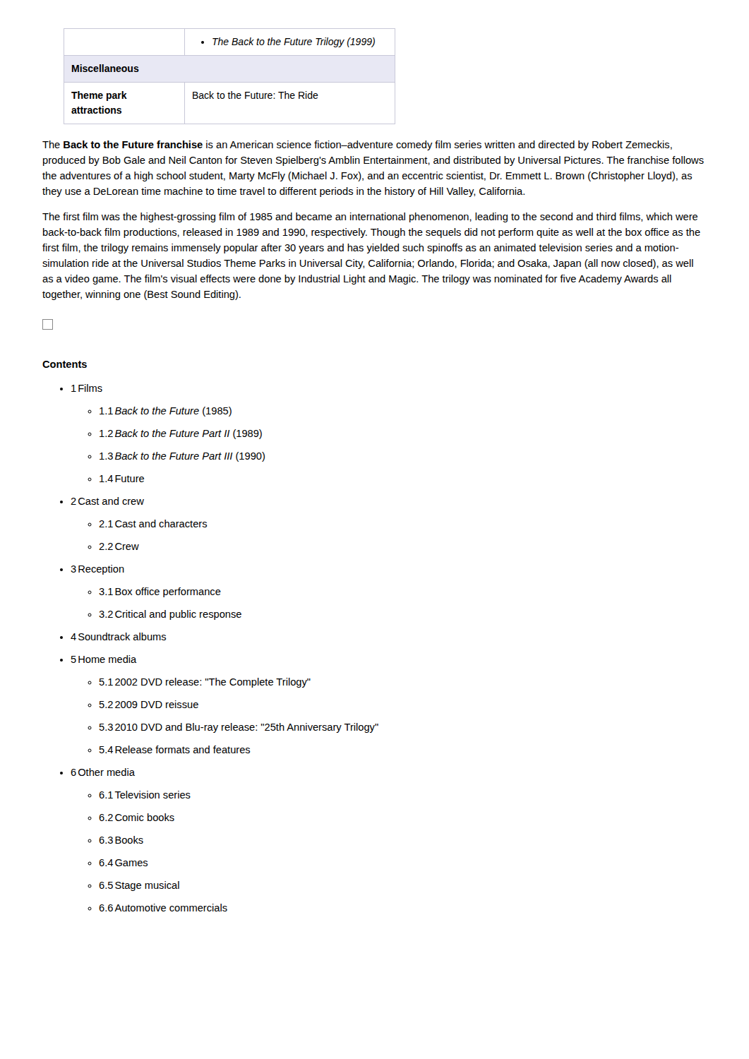| | The Back to the Future Trilogy (1999) |
| Miscellaneous |
| Theme park attractions | Back to the Future: The Ride |
The Back to the Future franchise is an American science fiction–adventure comedy film series written and directed by Robert Zemeckis, produced by Bob Gale and Neil Canton for Steven Spielberg's Amblin Entertainment, and distributed by Universal Pictures. The franchise follows the adventures of a high school student, Marty McFly (Michael J. Fox), and an eccentric scientist, Dr. Emmett L. Brown (Christopher Lloyd), as they use a DeLorean time machine to time travel to different periods in the history of Hill Valley, California.
The first film was the highest-grossing film of 1985 and became an international phenomenon, leading to the second and third films, which were back-to-back film productions, released in 1989 and 1990, respectively. Though the sequels did not perform quite as well at the box office as the first film, the trilogy remains immensely popular after 30 years and has yielded such spinoffs as an animated television series and a motion-simulation ride at the Universal Studios Theme Parks in Universal City, California; Orlando, Florida; and Osaka, Japan (all now closed), as well as a video game. The film's visual effects were done by Industrial Light and Magic. The trilogy was nominated for five Academy Awards all together, winning one (Best Sound Editing).
Contents
1 Films
1.1 Back to the Future (1985)
1.2 Back to the Future Part II (1989)
1.3 Back to the Future Part III (1990)
1.4 Future
2 Cast and crew
2.1 Cast and characters
2.2 Crew
3 Reception
3.1 Box office performance
3.2 Critical and public response
4 Soundtrack albums
5 Home media
5.12002 DVD release: "The Complete Trilogy"
5.22009 DVD reissue
5.32010 DVD and Blu-ray release: "25th Anniversary Trilogy"
5.4 Release formats and features
6 Other media
6.1 Television series
6.2 Comic books
6.3 Books
6.4 Games
6.5 Stage musical
6.6 Automotive commercials